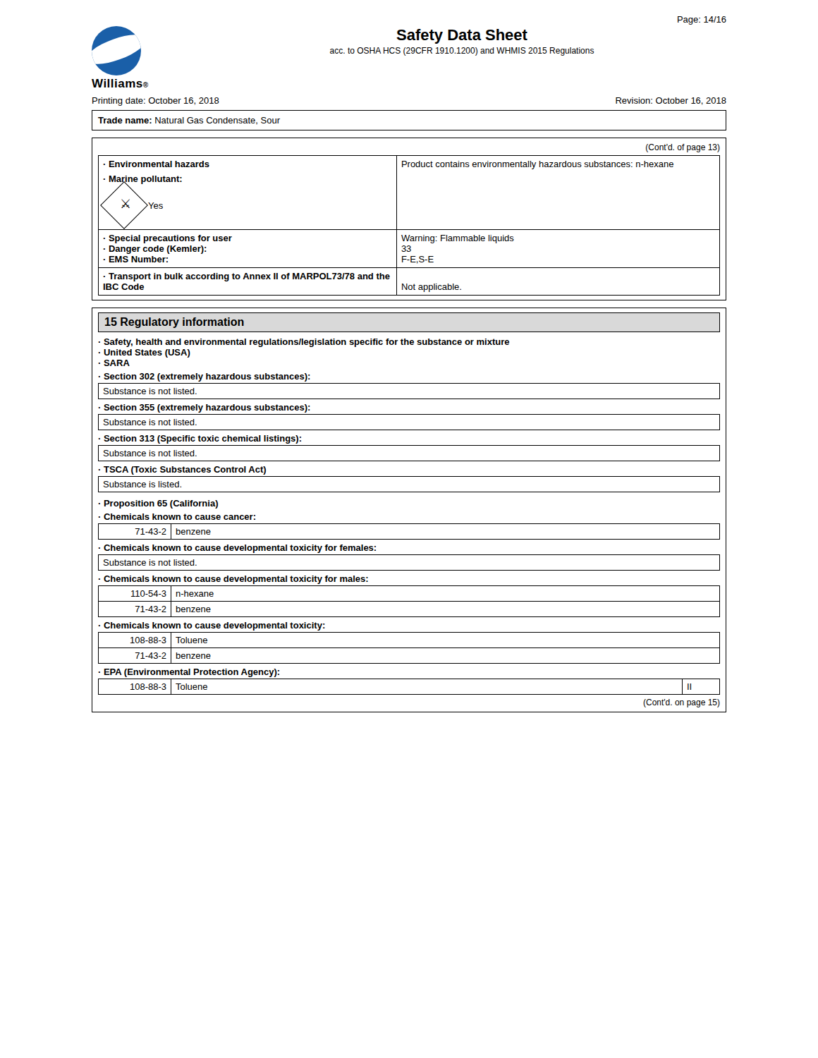Page: 14/16
Williams®
Safety Data Sheet
acc. to OSHA HCS (29CFR 1910.1200) and WHMIS 2015 Regulations
Printing date: October 16, 2018
Revision: October 16, 2018
Trade name: Natural Gas Condensate, Sour
(Cont'd. of page 13)
| Environmental hazards Marine pollutant: ⚔ Yes | Product contains environmentally hazardous substances: n-hexane |
| Special precautions for user Danger code (Kemler): EMS Number: | Warning: Flammable liquids 33 F-E,S-E |
| Transport in bulk according to Annex II of MARPOL73/78 and the IBC Code | Not applicable. |
15 Regulatory information
Safety, health and environmental regulations/legislation specific for the substance or mixture
United States (USA)
SARA
Section 302 (extremely hazardous substances):
| Substance is not listed. |
Section 355 (extremely hazardous substances):
| Substance is not listed. |
Section 313 (Specific toxic chemical listings):
| Substance is not listed. |
TSCA (Toxic Substances Control Act)
| Substance is listed. |
Proposition 65 (California)
Chemicals known to cause cancer:
| 71-43-2 | benzene |
Chemicals known to cause developmental toxicity for females:
| Substance is not listed. |
Chemicals known to cause developmental toxicity for males:
| 110-54-3 | n-hexane |
| 71-43-2 | benzene |
Chemicals known to cause developmental toxicity:
| 108-88-3 | Toluene |
| 71-43-2 | benzene |
EPA (Environmental Protection Agency):
| 108-88-3 | Toluene | II |
(Cont'd. on page 15)